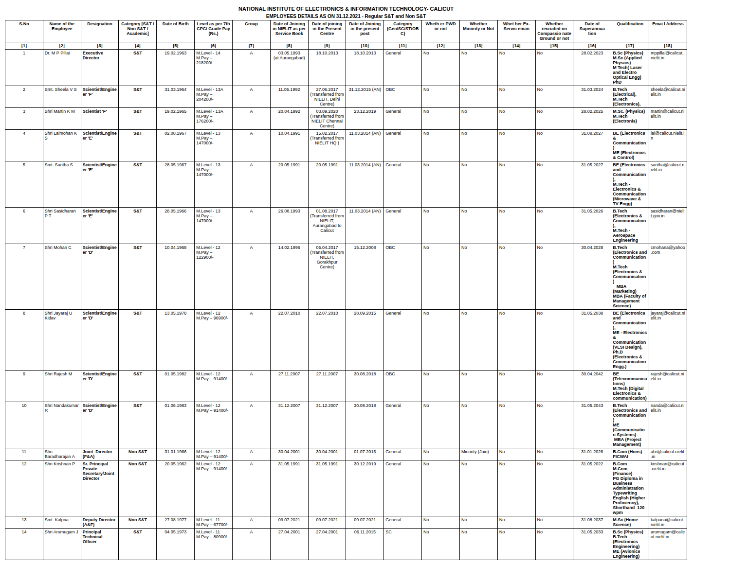| NATIONAL INSTITUTE OF ELECTRONICS & INFORMATION TECHNOLOGY- CALICUT | |
| EMPLOYEES DETAILS AS ON 31.12.2021 - Regular S&T and Non S&T | |
| S.No | Name of the Employee | Designation | Category [S&T / Non S&T / Academic] | Date of Birth | Level as per 7th CPC/ Grade Pay (Rs.) | Group | Date of Joining in NIELIT as per Service Book | Date of joining in the Present Centre | Date of Joining in the present post | Category (Gen/SC/ST/OBC) | Wheth er PWD or not | Whether Minority or Not | Whet her Ex- Servic eman | Whether recruited on Compassio nate Ground or not | Date of Superannua tion | Qualification | Emai l Address |
| [1] | [2] | [3] | [4] | [5] | [6] | [7] | [8] | [9] | [10] | [11] | [12] | [13] | [14] | [15] | [16] | [17] | [18] |
| 1 | Dr. M P Pillai | Executive Director | S&T | 19.02.1963 | M.Level - 14 M.Pay – 218200/- | A | 03.05.1993 (at Aurangabad) | 18.10.2013 | 18.10.2013 | General | No | No | No | No | 28.02.2023 | B.Sc (Physics) M.Sc (Applied Physics) M Tech( Laser and Electro Optical Engg) PhD | mppillai@calicut.nielit.in |
| 2 | Smt. Sheela V S | Scientist/Engineer 'F' | S&T | 31.03.1964 | M.Level - 13A M.Pay – 204200/- | A | 11.05.1992 | 27.06.2017 (Transferred from NIELIT, Delhi Centre) | 31.12.2015 (AN) | OBC | No | No | No | No | 31.03.2024 | B.Tech (Electrical), M.Tech (Electronics), | sheela@calicut.nielit.in |
| 3 | Shri Martin K M | Scientist 'F' | S&T | 19.02.1965 | M.Level - 13A M.Pay – 176200/- | A | 20.04.1992 | 03.09.2020 (Transferred from NIELIT Chennai Centre) | 23.12.2019 | General | No | No | No | No | 28.02.2025 | M.Sc. (Physics) M.Tech (Electronis) | martin@calicut.nielit.in |
| 4 | Shri Lalmohan K S | Scientist/Engineer 'E' | S&T | 02.08.1967 | M.Level - 13 M.Pay – 147000/- | A | 10.04.1991 | 15.02.2017 (Transferred from NIELIT HQ ) | 11.03.2014 (AN) | General | No | No | No | No | 31.08.2027 | BE (Electronics & Communication) ME (Electronics & Control) | lal@calicut.nielit.in |
| 5 | Smt. Saritha S | Scientist/Engineer 'E' | S&T | 28.05.1967 | M.Level - 13 M.Pay – 147000/- | A | 20.05.1991 | 20.05.1991 | 11.03.2014 (AN) | General | No | No | No | No | 31.05.2027 | BE (Electronics and Communication), M.Tech - Electronics & Communication (Microwave & TV Engg) | saritha@calicut.nielit.in |
| 6 | Shri Sasidharan P T | Scientist/Engineer 'E' | S&T | 28.05.1966 | M.Level - 13 M.Pay – 147000/- | A | 26.08.1993 | 01.08.2017 (Transferred from NIELIT, Aurangabad to Calicut | 11.03.2014 (AN) | General | No | No | No | No | 31.05.2026 | B.Tech (Electronics & Communication), M.Tech - Aerospace Engineering | sasidharan@nielit.gov.in |
| 7 | Shri Mohan C | Scientist/Engineer 'D' | S&T | 10.04.1968 | M.Level - 12 M.Pay – 122900/- | A | 14.02.1996 | 05.04.2017 (Transferred from NIELIT, Gorakhpur Centre) | 15.12.2008 | OBC | No | No | No | No | 30.04.2028 | B.Tech (Electronics and Communication) M.Tech (Electronics & Communication) MBA (Marketing) MBA (Faculty of Management Science) | cmohana@yahoo.com |
| 8 | Shri Jayaraj U Kidav | Scientist/Engineer 'D' | S&T | 13.05.1978 | M.Level - 12 M.Pay – 96900/- | A | 22.07.2010 | 22.07.2010 | 28.09.2015 | General | No | No | No | No | 31.05.2038 | BE (Electronics and Communication), ME - Electronics & Communication (VLSI Design), Ph.D (Electronics & Communication Engg.) | jayaraj@calicut.nielit.in |
| 9 | Shri Rajesh M | Scientist/Engineer 'D' | S&T | 01.05.1982 | M.Level - 12 M.Pay – 91400/- | A | 27.11.2007 | 27.11.2007 | 30.08.2018 | OBC | No | No | No | No | 30.04.2042 | BE (Telecommunications) M.Tech (Digital Electronics & communication) | rajesh@calicut.nielit.in |
| 10 | Shri Nandakumar R | Scientist/Engineer 'D' | S&T | 01.06.1983 | M.Level - 12 M.Pay – 91400/- | A | 31.12.2007 | 31.12.2007 | 30.08.2018 | General | No | No | No | No | 31.05.2043 | B.Tech (Electronics and Communication) ME (Communication Systems) MBA (Project Management) | nanda@calicut.nielit.in |
| 11 | Shri Baradharajan A | Joint Director (F&A) | Non S&T | 31.01.1966 | M.Level - 12 M.Pay – 91400/- | A | 30.04.2001 | 30.04.2001 | 01.07.2016 | General | No | Minority (Jain) | No | No | 31.01.2026 | B.Com (Hons) FICWAI | abr@calicut.nielit.in |
| 12 | Shri Krishnan P | Sr. Principal Private Secretary/Joint Director | Non S&T | 20.05.1962 | M.Level - 12 M.Pay – 91400/- | A | 31.05.1991 | 31.05.1991 | 30.12.2019 | General | No | No | No | No | 31.05.2022 | B.Com M.Com (Finance) PG Diploma in Business Administration Typewriting English (Higher Proficiency), Shorthand 120 wpm | krishnan@calicut.nielit.in |
| 13 | Smt. Kalpna | Deputy Director (A&F) | Non S&T | 27.08.1977 | M.Level - 11 M.Pay – 67700/- | A | 09.07.2021 | 09.07.2021 | 09.07.2021 | General | No | No | No | No | 31.08.2037 | M.Sc (Home Science) | kalpana@calicut.nielit.in |
| 14 | Shri Arumugam J | Principal Technical Officer | S&T | 04.05.1973 | M.Level - 11 M.Pay – 80900/- | A | 27.04.2001 | 27.04.2001 | 06.11.2015 | SC | No | No | No | No | 31.05.2033 | B.Sc (Physics) B.Tech (Electronics Engineering) ME (Avionics Engineering) | arumugam@calicut.nielit.in |